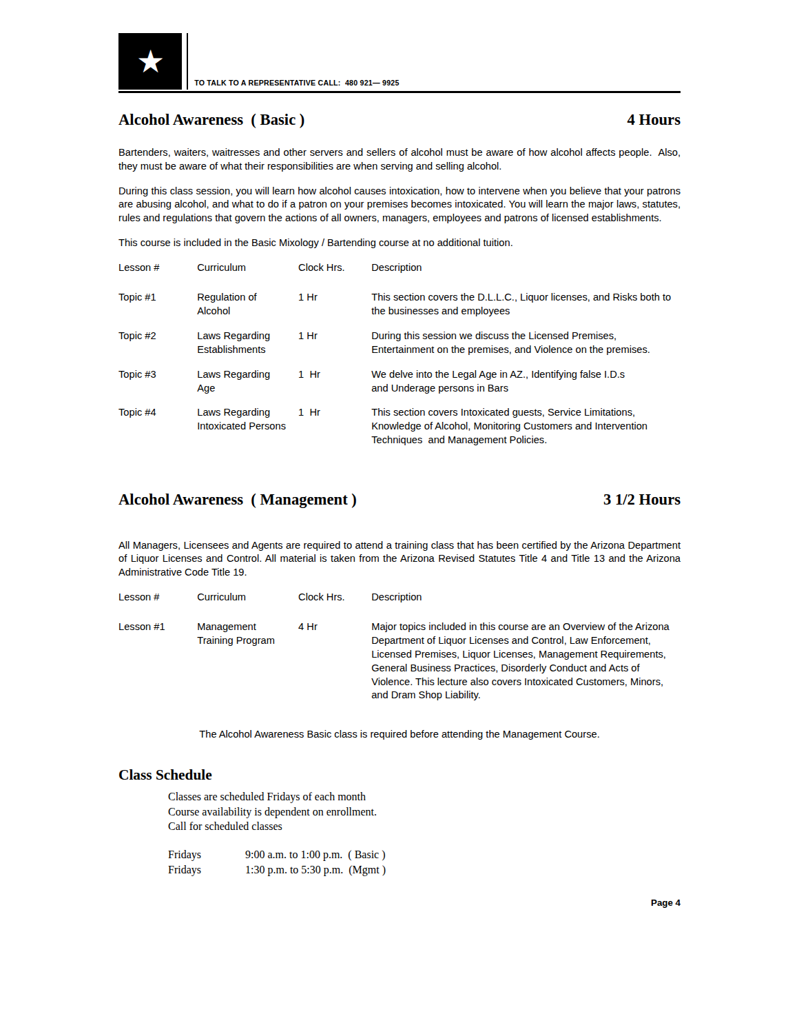★
TO TALK TO A REPRESENTATIVE CALL: 480 921— 9925
Alcohol Awareness ( Basic ) 4 Hours
Bartenders, waiters, waitresses and other servers and sellers of alcohol must be aware of how alcohol affects people. Also, they must be aware of what their responsibilities are when serving and selling alcohol.
During this class session, you will learn how alcohol causes intoxication, how to intervene when you believe that your patrons are abusing alcohol, and what to do if a patron on your premises becomes intoxicated. You will learn the major laws, statutes, rules and regulations that govern the actions of all owners, managers, employees and patrons of licensed establishments.
This course is included in the Basic Mixology / Bartending course at no additional tuition.
| Lesson # | Curriculum | Clock Hrs. | Description |
| --- | --- | --- | --- |
| Topic #1 | Regulation of Alcohol | 1 Hr | This section covers the D.L.L.C., Liquor licenses, and Risks both to the businesses and employees |
| Topic #2 | Laws Regarding Establishments | 1 Hr | During this session we discuss the Licensed Premises, Entertainment on the premises, and Violence on the premises. |
| Topic #3 | Laws Regarding Age | 1 Hr | We delve into the Legal Age in AZ., Identifying false I.D.s and Underage persons in Bars |
| Topic #4 | Laws Regarding Intoxicated Persons | 1 Hr | This section covers Intoxicated guests, Service Limitations, Knowledge of Alcohol, Monitoring Customers and Intervention Techniques and Management Policies. |
Alcohol Awareness ( Management ) 3 1/2 Hours
All Managers, Licensees and Agents are required to attend a training class that has been certified by the Arizona Department of Liquor Licenses and Control. All material is taken from the Arizona Revised Statutes Title 4 and Title 13 and the Arizona Administrative Code Title 19.
| Lesson # | Curriculum | Clock Hrs. | Description |
| --- | --- | --- | --- |
| Lesson #1 | Management Training Program | 4 Hr | Major topics included in this course are an Overview of the Arizona Department of Liquor Licenses and Control, Law Enforcement, Licensed Premises, Liquor Licenses, Management Requirements, General Business Practices, Disorderly Conduct and Acts of Violence. This lecture also covers Intoxicated Customers, Minors, and Dram Shop Liability. |
The Alcohol Awareness Basic class is required before attending the Management Course.
Class Schedule
Classes are scheduled Fridays of each month
Course availability is dependent on enrollment.
Call for scheduled classes
Fridays9:00 a.m. to 1:00 p.m. ( Basic )
Fridays1:30 p.m. to 5:30 p.m. (Mgmt )
Page 4